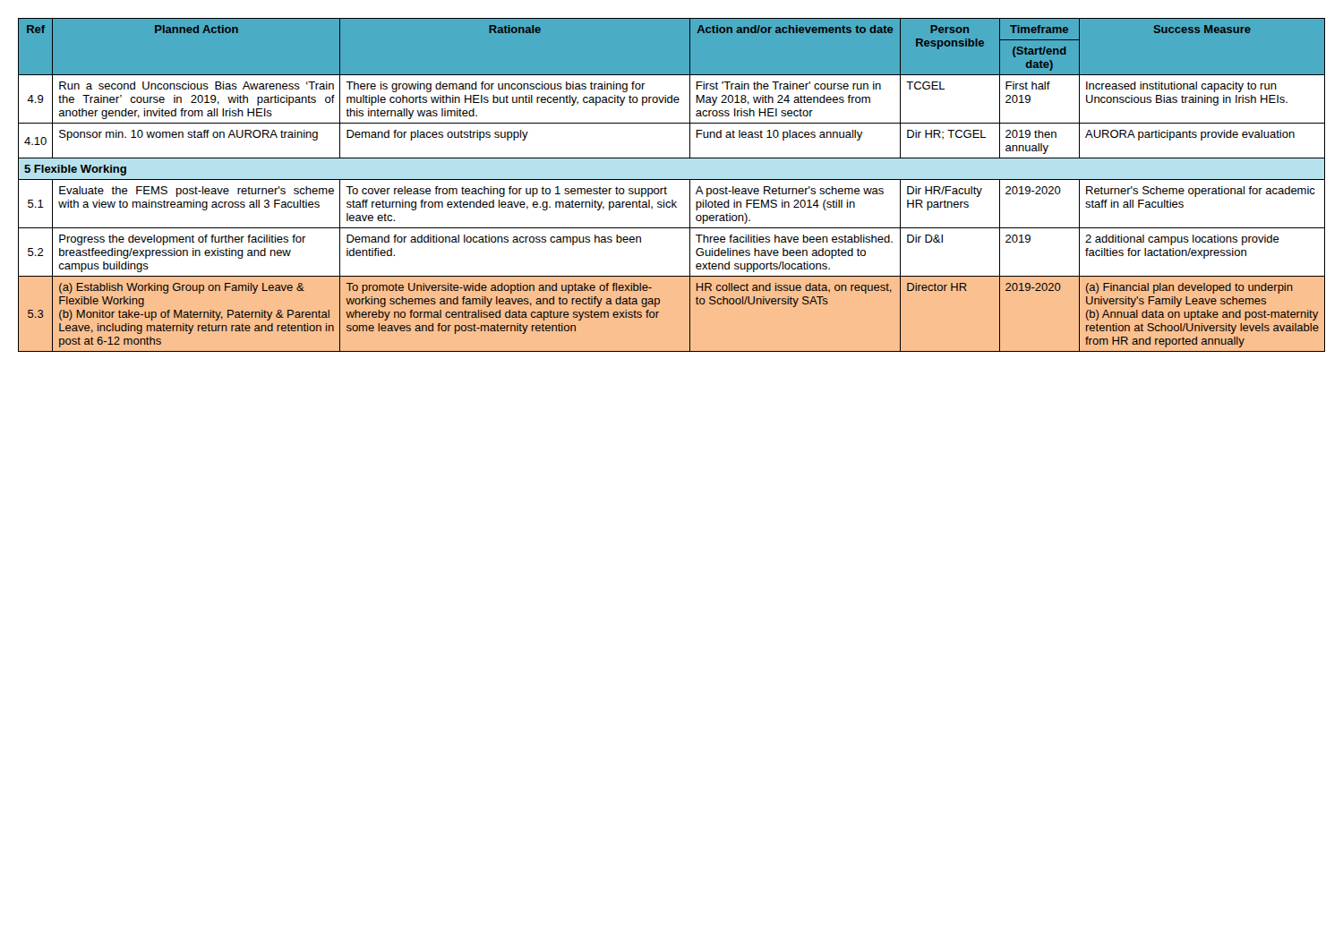| Ref | Planned Action | Rationale | Action and/or achievements to date | Person Responsible | Timeframe | Success Measure |
| --- | --- | --- | --- | --- | --- | --- |
| (Start/end date) |
| 4.9 | Run a second Unconscious Bias Awareness ‘Train the Trainer’ course in 2019, with participants of another gender, invited from all Irish HEIs | There is growing demand for unconscious bias training for multiple cohorts within HEIs but until recently, capacity to provide this internally was limited. | First 'Train the Trainer' course run in May 2018, with 24 attendees from across Irish HEI sector | TCGEL | First half 2019 | Increased institutional capacity to run Unconscious Bias training in Irish HEIs. |
| 4.10 | Sponsor min. 10 women staff on AURORA training | Demand for places outstrips supply | Fund at least 10 places annually | Dir HR; TCGEL | 2019 then annually | AURORA participants provide evaluation |
| 5 Flexible Working |
| 5.1 | Evaluate the FEMS post-leave returner's scheme with a view to mainstreaming across all 3 Faculties | To cover release from teaching for up to 1 semester to support staff returning from extended leave, e.g. maternity, parental, sick leave etc. | A post-leave Returner's scheme was piloted in FEMS in 2014 (still in operation). | Dir HR/Faculty HR partners | 2019-2020 | Returner's Scheme operational for academic staff in all Faculties |
| 5.2 | Progress the development of further facilities for breastfeeding/expression in existing and new campus buildings | Demand for additional locations across campus has been identified. | Three facilities have been established. Guidelines have been adopted to extend supports/locations. | Dir D&I | 2019 | 2 additional campus locations provide facilties for lactation/expression |
| 5.3 | (a) Establish Working Group on Family Leave & Flexible Working (b) Monitor take-up of Maternity, Paternity & Parental Leave, including maternity return rate and retention in post at 6-12 months | To promote Universite-wide adoption and uptake of flexible-working schemes and family leaves, and to rectify a data gap whereby no formal centralised data capture system exists for some leaves and for post-maternity retention | HR collect and issue data, on request, to School/University SATs | Director HR | 2019-2020 | (a) Financial plan developed to underpin University's Family Leave schemes (b) Annual data on uptake and post-maternity retention at School/University levels available from HR and reported annually |